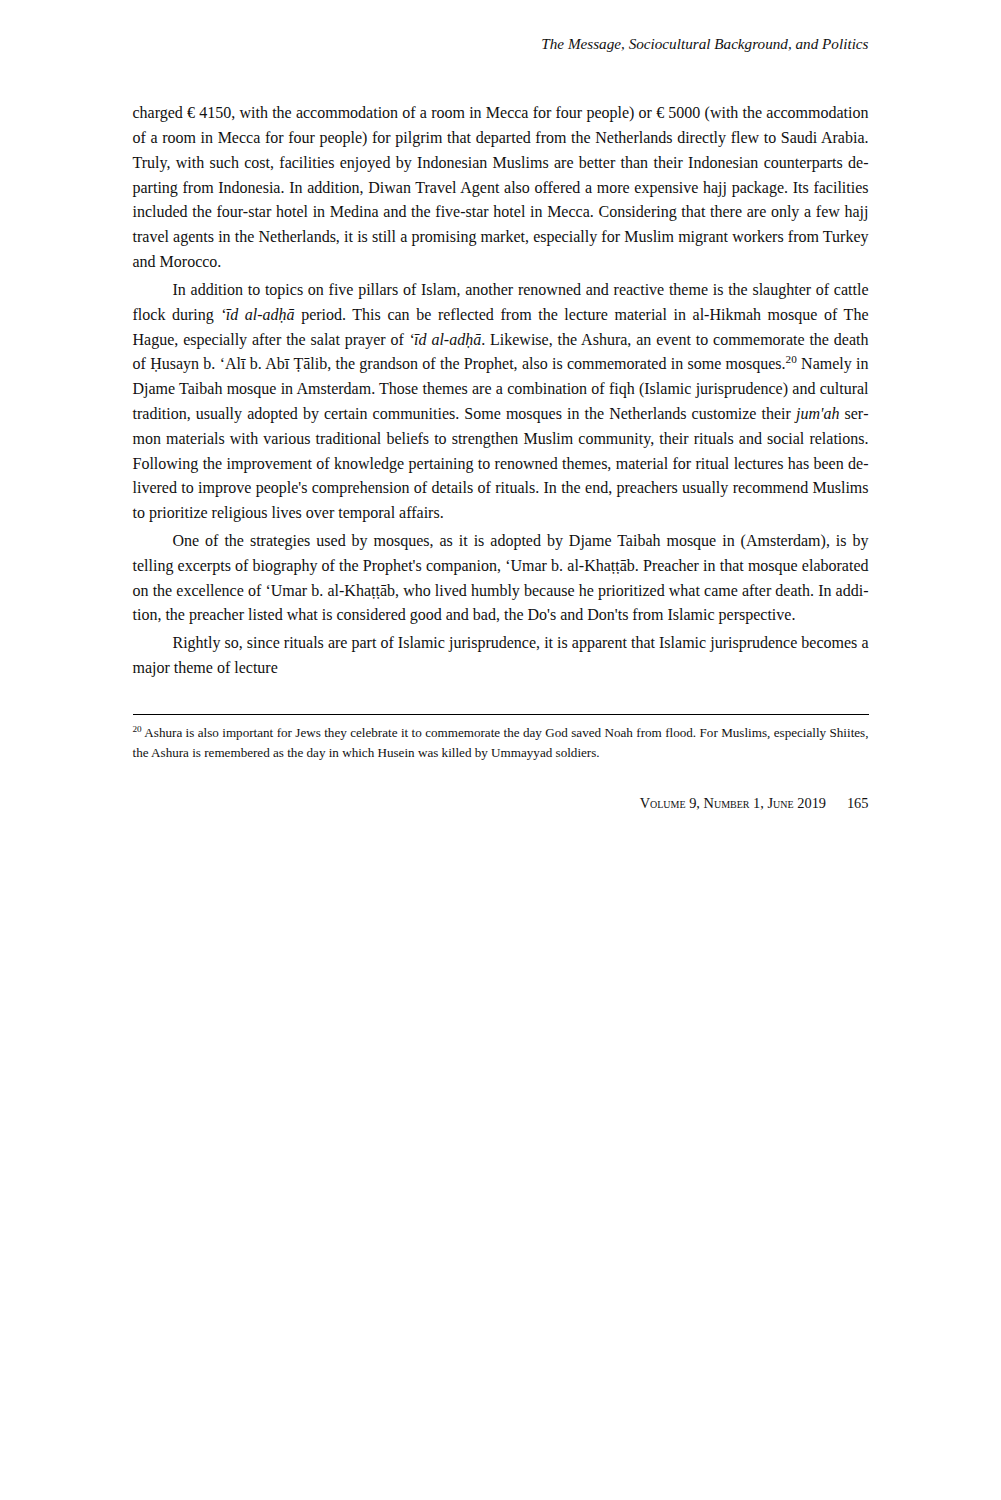The Message, Sociocultural Background, and Politics
charged € 4150, with the accommodation of a room in Mecca for four people) or € 5000 (with the accommodation of a room in Mecca for four people) for pilgrim that departed from the Netherlands directly flew to Saudi Arabia. Truly, with such cost, facilities enjoyed by Indonesian Muslims are better than their Indonesian counterparts departing from Indonesia. In addition, Diwan Travel Agent also offered a more expensive hajj package. Its facilities included the four-star hotel in Medina and the five-star hotel in Mecca. Considering that there are only a few hajj travel agents in the Netherlands, it is still a promising market, especially for Muslim migrant workers from Turkey and Morocco.
In addition to topics on five pillars of Islam, another renowned and reactive theme is the slaughter of cattle flock during ʻīd al-adḥā period. This can be reflected from the lecture material in al-Hikmah mosque of The Hague, especially after the salat prayer of ʻīd al-adḥā. Likewise, the Ashura, an event to commemorate the death of Ḥusayn b. ʻAlī b. Abī Ṭālib, the grandson of the Prophet, also is commemorated in some mosques.20 Namely in Djame Taibah mosque in Amsterdam. Those themes are a combination of fiqh (Islamic jurisprudence) and cultural tradition, usually adopted by certain communities. Some mosques in the Netherlands customize their jum'ah sermon materials with various traditional beliefs to strengthen Muslim community, their rituals and social relations. Following the improvement of knowledge pertaining to renowned themes, material for ritual lectures has been delivered to improve people's comprehension of details of rituals. In the end, preachers usually recommend Muslims to prioritize religious lives over temporal affairs.
One of the strategies used by mosques, as it is adopted by Djame Taibah mosque in (Amsterdam), is by telling excerpts of biography of the Prophet's companion, ʻUmar b. al-Khaṭṭāb. Preacher in that mosque elaborated on the excellence of ʻUmar b. al-Khaṭṭāb, who lived humbly because he prioritized what came after death. In addition, the preacher listed what is considered good and bad, the Do's and Don'ts from Islamic perspective.
Rightly so, since rituals are part of Islamic jurisprudence, it is apparent that Islamic jurisprudence becomes a major theme of lecture
20 Ashura is also important for Jews they celebrate it to commemorate the day God saved Noah from flood. For Muslims, especially Shiites, the Ashura is remembered as the day in which Husein was killed by Ummayyad soldiers.
Volume 9, Number 1, June 2019 165